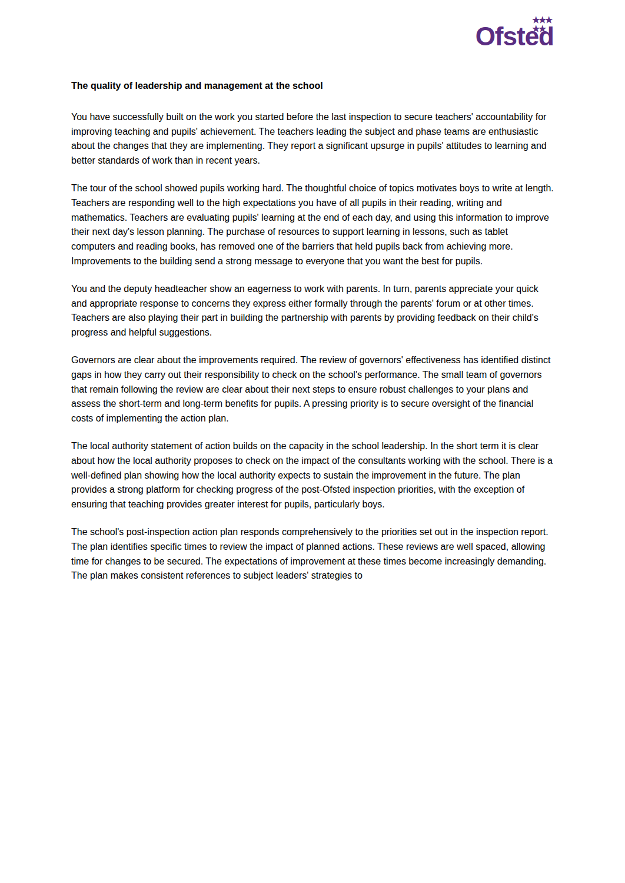★★★
★★Ofsted
The quality of leadership and management at the school
You have successfully built on the work you started before the last inspection to secure teachers' accountability for improving teaching and pupils' achievement. The teachers leading the subject and phase teams are enthusiastic about the changes that they are implementing. They report a significant upsurge in pupils' attitudes to learning and better standards of work than in recent years.
The tour of the school showed pupils working hard. The thoughtful choice of topics motivates boys to write at length. Teachers are responding well to the high expectations you have of all pupils in their reading, writing and mathematics. Teachers are evaluating pupils' learning at the end of each day, and using this information to improve their next day's lesson planning. The purchase of resources to support learning in lessons, such as tablet computers and reading books, has removed one of the barriers that held pupils back from achieving more. Improvements to the building send a strong message to everyone that you want the best for pupils.
You and the deputy headteacher show an eagerness to work with parents. In turn, parents appreciate your quick and appropriate response to concerns they express either formally through the parents' forum or at other times. Teachers are also playing their part in building the partnership with parents by providing feedback on their child's progress and helpful suggestions.
Governors are clear about the improvements required. The review of governors' effectiveness has identified distinct gaps in how they carry out their responsibility to check on the school's performance. The small team of governors that remain following the review are clear about their next steps to ensure robust challenges to your plans and assess the short-term and long-term benefits for pupils. A pressing priority is to secure oversight of the financial costs of implementing the action plan.
The local authority statement of action builds on the capacity in the school leadership. In the short term it is clear about how the local authority proposes to check on the impact of the consultants working with the school. There is a well-defined plan showing how the local authority expects to sustain the improvement in the future. The plan provides a strong platform for checking progress of the post-Ofsted inspection priorities, with the exception of ensuring that teaching provides greater interest for pupils, particularly boys.
The school's post-inspection action plan responds comprehensively to the priorities set out in the inspection report. The plan identifies specific times to review the impact of planned actions. These reviews are well spaced, allowing time for changes to be secured. The expectations of improvement at these times become increasingly demanding. The plan makes consistent references to subject leaders' strategies to